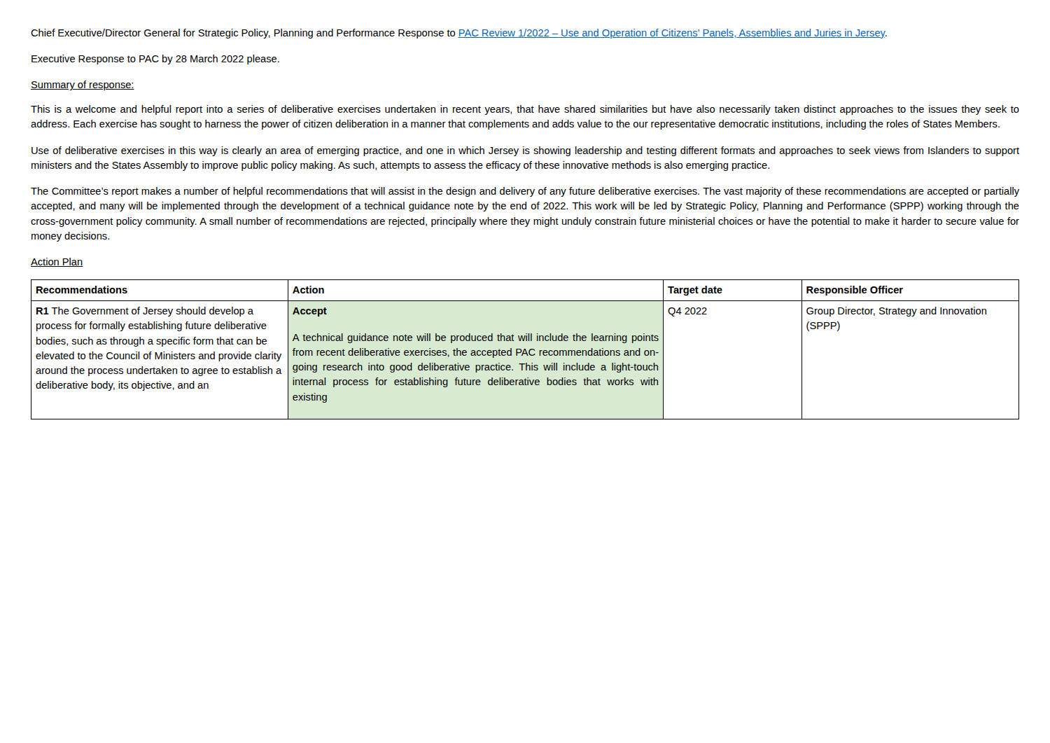Chief Executive/Director General for Strategic Policy, Planning and Performance Response to PAC Review 1/2022 – Use and Operation of Citizens’ Panels, Assemblies and Juries in Jersey.
Executive Response to PAC by 28 March 2022 please.
Summary of response:
This is a welcome and helpful report into a series of deliberative exercises undertaken in recent years, that have shared similarities but have also necessarily taken distinct approaches to the issues they seek to address. Each exercise has sought to harness the power of citizen deliberation in a manner that complements and adds value to the our representative democratic institutions, including the roles of States Members.
Use of deliberative exercises in this way is clearly an area of emerging practice, and one in which Jersey is showing leadership and testing different formats and approaches to seek views from Islanders to support ministers and the States Assembly to improve public policy making. As such, attempts to assess the efficacy of these innovative methods is also emerging practice.
The Committee’s report makes a number of helpful recommendations that will assist in the design and delivery of any future deliberative exercises. The vast majority of these recommendations are accepted or partially accepted, and many will be implemented through the development of a technical guidance note by the end of 2022. This work will be led by Strategic Policy, Planning and Performance (SPPP) working through the cross-government policy community. A small number of recommendations are rejected, principally where they might unduly constrain future ministerial choices or have the potential to make it harder to secure value for money decisions.
Action Plan
| Recommendations | Action | Target date | Responsible Officer |
| --- | --- | --- | --- |
| R1 The Government of Jersey should develop a process for formally establishing future deliberative bodies, such as through a specific form that can be elevated to the Council of Ministers and provide clarity around the process undertaken to agree to establish a deliberative body, its objective, and an | Accept A technical guidance note will be produced that will include the learning points from recent deliberative exercises, the accepted PAC recommendations and on-going research into good deliberative practice. This will include a light-touch internal process for establishing future deliberative bodies that works with existing | Q4 2022 | Group Director, Strategy and Innovation (SPPP) |